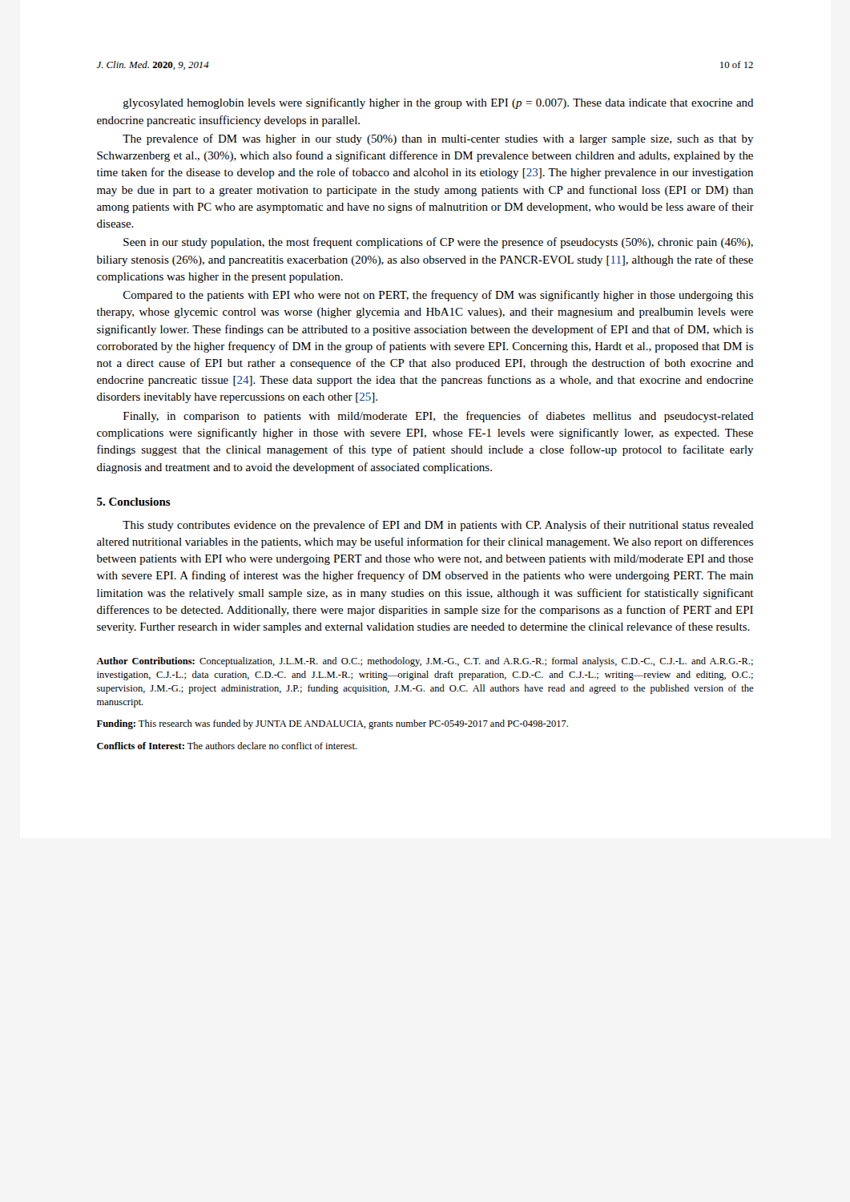J. Clin. Med. 2020, 9, 2014 10 of 12
glycosylated hemoglobin levels were significantly higher in the group with EPI (p = 0.007). These data indicate that exocrine and endocrine pancreatic insufficiency develops in parallel.
The prevalence of DM was higher in our study (50%) than in multi-center studies with a larger sample size, such as that by Schwarzenberg et al., (30%), which also found a significant difference in DM prevalence between children and adults, explained by the time taken for the disease to develop and the role of tobacco and alcohol in its etiology [23]. The higher prevalence in our investigation may be due in part to a greater motivation to participate in the study among patients with CP and functional loss (EPI or DM) than among patients with PC who are asymptomatic and have no signs of malnutrition or DM development, who would be less aware of their disease.
Seen in our study population, the most frequent complications of CP were the presence of pseudocysts (50%), chronic pain (46%), biliary stenosis (26%), and pancreatitis exacerbation (20%), as also observed in the PANCR-EVOL study [11], although the rate of these complications was higher in the present population.
Compared to the patients with EPI who were not on PERT, the frequency of DM was significantly higher in those undergoing this therapy, whose glycemic control was worse (higher glycemia and HbA1C values), and their magnesium and prealbumin levels were significantly lower. These findings can be attributed to a positive association between the development of EPI and that of DM, which is corroborated by the higher frequency of DM in the group of patients with severe EPI. Concerning this, Hardt et al., proposed that DM is not a direct cause of EPI but rather a consequence of the CP that also produced EPI, through the destruction of both exocrine and endocrine pancreatic tissue [24]. These data support the idea that the pancreas functions as a whole, and that exocrine and endocrine disorders inevitably have repercussions on each other [25].
Finally, in comparison to patients with mild/moderate EPI, the frequencies of diabetes mellitus and pseudocyst-related complications were significantly higher in those with severe EPI, whose FE-1 levels were significantly lower, as expected. These findings suggest that the clinical management of this type of patient should include a close follow-up protocol to facilitate early diagnosis and treatment and to avoid the development of associated complications.
5. Conclusions
This study contributes evidence on the prevalence of EPI and DM in patients with CP. Analysis of their nutritional status revealed altered nutritional variables in the patients, which may be useful information for their clinical management. We also report on differences between patients with EPI who were undergoing PERT and those who were not, and between patients with mild/moderate EPI and those with severe EPI. A finding of interest was the higher frequency of DM observed in the patients who were undergoing PERT. The main limitation was the relatively small sample size, as in many studies on this issue, although it was sufficient for statistically significant differences to be detected. Additionally, there were major disparities in sample size for the comparisons as a function of PERT and EPI severity. Further research in wider samples and external validation studies are needed to determine the clinical relevance of these results.
Author Contributions: Conceptualization, J.L.M.-R. and O.C.; methodology, J.M.-G., C.T. and A.R.G.-R.; formal analysis, C.D.-C., C.J.-L. and A.R.G.-R.; investigation, C.J.-L.; data curation, C.D.-C. and J.L.M.-R.; writing—original draft preparation, C.D.-C. and C.J.-L.; writing—review and editing, O.C.; supervision, J.M.-G.; project administration, J.P.; funding acquisition, J.M.-G. and O.C. All authors have read and agreed to the published version of the manuscript.
Funding: This research was funded by JUNTA DE ANDALUCIA, grants number PC-0549-2017 and PC-0498-2017.
Conflicts of Interest: The authors declare no conflict of interest.